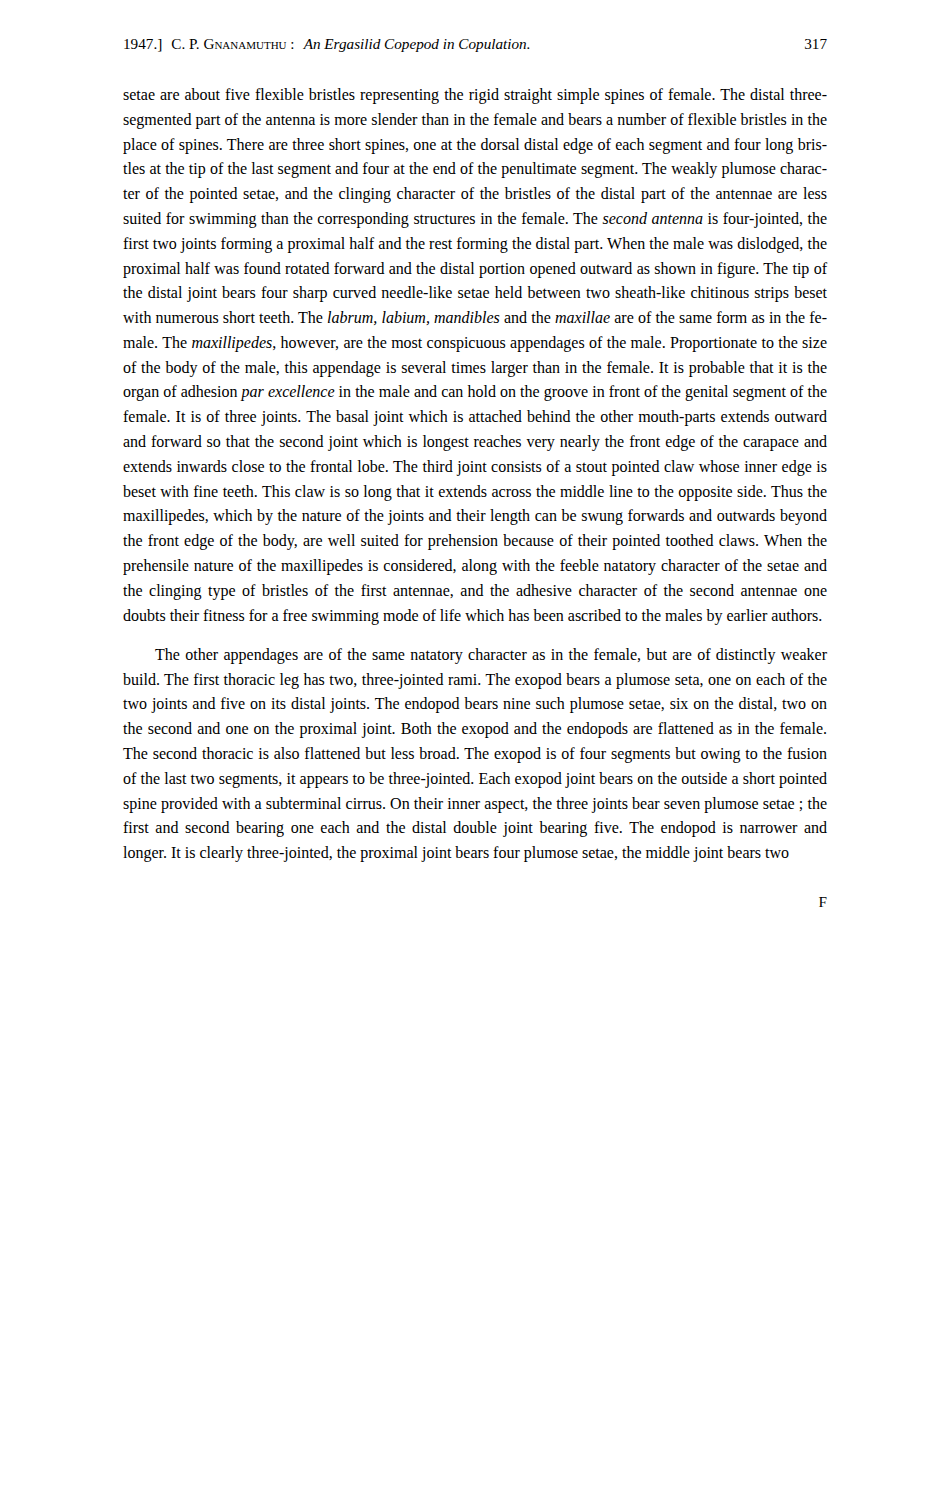1947.] C. P. Gnanamuthu : An Ergasilid Copepod in Copulation. 317
setae are about five flexible bristles representing the rigid straight simple spines of female. The distal three-segmented part of the antenna is more slender than in the female and bears a number of flexible bristles in the place of spines. There are three short spines, one at the dorsal distal edge of each segment and four long bristles at the tip of the last segment and four at the end of the penultimate segment. The weakly plumose character of the pointed setae, and the clinging character of the bristles of the distal part of the antennae are less suited for swimming than the corresponding structures in the female. The second antenna is four-jointed, the first two joints forming a proximal half and the rest forming the distal part. When the male was dislodged, the proximal half was found rotated forward and the distal portion opened outward as shown in figure. The tip of the distal joint bears four sharp curved needle-like setae held between two sheath-like chitinous strips beset with numerous short teeth. The labrum, labium, mandibles and the maxillae are of the same form as in the female. The maxillipedes, however, are the most conspicuous appendages of the male. Proportionate to the size of the body of the male, this appendage is several times larger than in the female. It is probable that it is the organ of adhesion par excellence in the male and can hold on the groove in front of the genital segment of the female. It is of three joints. The basal joint which is attached behind the other mouth-parts extends outward and forward so that the second joint which is longest reaches very nearly the front edge of the carapace and extends inwards close to the frontal lobe. The third joint consists of a stout pointed claw whose inner edge is beset with fine teeth. This claw is so long that it extends across the middle line to the opposite side. Thus the maxillipedes, which by the nature of the joints and their length can be swung forwards and outwards beyond the front edge of the body, are well suited for prehension because of their pointed toothed claws. When the prehensile nature of the maxillipedes is considered, along with the feeble natatory character of the setae and the clinging type of bristles of the first antennae, and the adhesive character of the second antennae one doubts their fitness for a free swimming mode of life which has been ascribed to the males by earlier authors.
The other appendages are of the same natatory character as in the female, but are of distinctly weaker build. The first thoracic leg has two, three-jointed rami. The exopod bears a plumose seta, one on each of the two joints and five on its distal joints. The endopod bears nine such plumose setae, six on the distal, two on the second and one on the proximal joint. Both the exopod and the endopods are flattened as in the female. The second thoracic is also flattened but less broad. The exopod is of four segments but owing to the fusion of the last two segments, it appears to be three-jointed. Each exopod joint bears on the outside a short pointed spine provided with a subterminal cirrus. On their inner aspect, the three joints bear seven plumose setae ; the first and second bearing one each and the distal double joint bearing five. The endopod is narrower and longer. It is clearly three-jointed, the proximal joint bears four plumose setae, the middle joint bears two
F